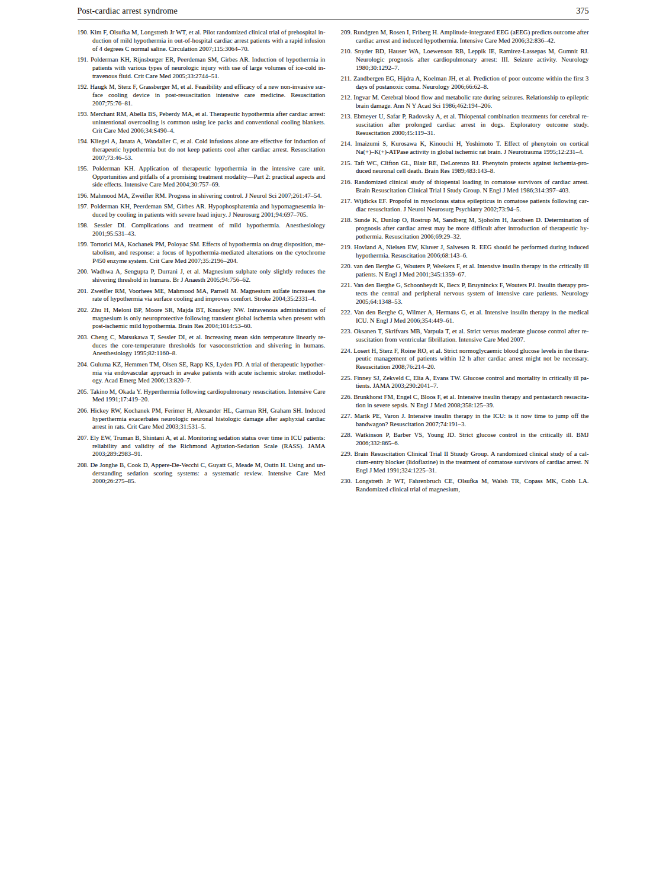Post-cardiac arrest syndrome 375
Kim F, Olsufka M, Longstreth Jr WT, et al. Pilot randomized clinical trial of prehospital induction of mild hypothermia in out-of-hospital cardiac arrest patients with a rapid infusion of 4 degrees C normal saline. Circulation 2007;115:3064–70.
Polderman KH, Rijnsburger ER, Peerdeman SM, Girbes AR. Induction of hypothermia in patients with various types of neurologic injury with use of large volumes of ice-cold intravenous fluid. Crit Care Med 2005;33:2744–51.
Haugk M, Sterz F, Grassberger M, et al. Feasibility and efficacy of a new non-invasive surface cooling device in post-resuscitation intensive care medicine. Resuscitation 2007;75:76–81.
Merchant RM, Abella BS, Peberdy MA, et al. Therapeutic hypothermia after cardiac arrest: unintentional overcooling is common using ice packs and conventional cooling blankets. Crit Care Med 2006;34:S490–4.
Kliegel A, Janata A, Wandaller C, et al. Cold infusions alone are effective for induction of therapeutic hypothermia but do not keep patients cool after cardiac arrest. Resuscitation 2007;73:46–53.
Polderman KH. Application of therapeutic hypothermia in the intensive care unit. Opportunities and pitfalls of a promising treatment modality—Part 2: practical aspects and side effects. Intensive Care Med 2004;30:757–69.
Mahmood MA, Zweifler RM. Progress in shivering control. J Neurol Sci 2007;261:47–54.
Polderman KH, Peerdeman SM, Girbes AR. Hypophosphatemia and hypomagnesemia induced by cooling in patients with severe head injury. J Neurosurg 2001;94:697–705.
Sessler DI. Complications and treatment of mild hypothermia. Anesthesiology 2001;95:531–43.
Tortorici MA, Kochanek PM, Poloyac SM. Effects of hypothermia on drug disposition, metabolism, and response: a focus of hypothermia-mediated alterations on the cytochrome P450 enzyme system. Crit Care Med 2007;35:2196–204.
Wadhwa A, Sengupta P, Durrani J, et al. Magnesium sulphate only slightly reduces the shivering threshold in humans. Br J Anaesth 2005;94:756–62.
Zweifler RM, Voorhees ME, Mahmood MA, Parnell M. Magnesium sulfate increases the rate of hypothermia via surface cooling and improves comfort. Stroke 2004;35:2331–4.
Zhu H, Meloni BP, Moore SR, Majda BT, Knuckey NW. Intravenous administration of magnesium is only neuroprotective following transient global ischemia when present with post-ischemic mild hypothermia. Brain Res 2004;1014:53–60.
Cheng C, Matsukawa T, Sessler DI, et al. Increasing mean skin temperature linearly reduces the core-temperature thresholds for vasoconstriction and shivering in humans. Anesthesiology 1995;82:1160–8.
Guluma KZ, Hemmen TM, Olsen SE, Rapp KS, Lyden PD. A trial of therapeutic hypothermia via endovascular approach in awake patients with acute ischemic stroke: methodology. Acad Emerg Med 2006;13:820–7.
Takino M, Okada Y. Hyperthermia following cardiopulmonary resuscitation. Intensive Care Med 1991;17:419–20.
Hickey RW, Kochanek PM, Ferimer H, Alexander HL, Garman RH, Graham SH. Induced hyperthermia exacerbates neurologic neuronal histologic damage after asphyxial cardiac arrest in rats. Crit Care Med 2003;31:531–5.
Ely EW, Truman B, Shintani A, et al. Monitoring sedation status over time in ICU patients: reliability and validity of the Richmond Agitation-Sedation Scale (RASS). JAMA 2003;289:2983–91.
De Jonghe B, Cook D, Appere-De-Vecchi C, Guyatt G, Meade M, Outin H. Using and understanding sedation scoring systems: a systematic review. Intensive Care Med 2000;26:275–85.
Rundgren M, Rosen I, Friberg H. Amplitude-integrated EEG (aEEG) predicts outcome after cardiac arrest and induced hypothermia. Intensive Care Med 2006;32:836–42.
Snyder BD, Hauser WA, Loewenson RB, Leppik IE, Ramirez-Lassepas M, Gumnit RJ. Neurologic prognosis after cardiopulmonary arrest: III. Seizure activity. Neurology 1980;30:1292–7.
Zandbergen EG, Hijdra A, Koelman JH, et al. Prediction of poor outcome within the first 3 days of postanoxic coma. Neurology 2006;66:62–8.
Ingvar M. Cerebral blood flow and metabolic rate during seizures. Relationship to epileptic brain damage. Ann N Y Acad Sci 1986;462:194–206.
Ebmeyer U, Safar P, Radovsky A, et al. Thiopental combination treatments for cerebral resuscitation after prolonged cardiac arrest in dogs. Exploratory outcome study. Resuscitation 2000;45:119–31.
Imaizumi S, Kurosawa K, Kinouchi H, Yoshimoto T. Effect of phenytoin on cortical Na(+)–K(+)-ATPase activity in global ischemic rat brain. J Neurotrauma 1995;12:231–4.
Taft WC, Clifton GL, Blair RE, DeLorenzo RJ. Phenytoin protects against ischemia-produced neuronal cell death. Brain Res 1989;483:143–8.
Randomized clinical study of thiopental loading in comatose survivors of cardiac arrest. Brain Resuscitation Clinical Trial I Study Group. N Engl J Med 1986;314:397–403.
Wijdicks EF. Propofol in myoclonus status epilepticus in comatose patients following cardiac resuscitation. J Neurol Neurosurg Psychiatry 2002;73:94–5.
Sunde K, Dunlop O, Rostrup M, Sandberg M, Sjoholm H, Jacobsen D. Determination of prognosis after cardiac arrest may be more difficult after introduction of therapeutic hypothermia. Resuscitation 2006;69:29–32.
Hovland A, Nielsen EW, Kluver J, Salvesen R. EEG should be performed during induced hypothermia. Resuscitation 2006;68:143–6.
van den Berghe G, Wouters P, Weekers F, et al. Intensive insulin therapy in the critically ill patients. N Engl J Med 2001;345:1359–67.
Van den Berghe G, Schoonheydt K, Becx P, Bruyninckx F, Wouters PJ. Insulin therapy protects the central and peripheral nervous system of intensive care patients. Neurology 2005;64:1348–53.
Van den Berghe G, Wilmer A, Hermans G, et al. Intensive insulin therapy in the medical ICU. N Engl J Med 2006;354:449–61.
Oksanen T, Skrifvars MB, Varpula T, et al. Strict versus moderate glucose control after resuscitation from ventricular fibrillation. Intensive Care Med 2007.
Losert H, Sterz F, Roine RO, et al. Strict normoglycaemic blood glucose levels in the therapeutic management of patients within 12 h after cardiac arrest might not be necessary. Resuscitation 2008;76:214–20.
Finney SJ, Zekveld C, Elia A, Evans TW. Glucose control and mortality in critically ill patients. JAMA 2003;290:2041–7.
Brunkhorst FM, Engel C, Bloos F, et al. Intensive insulin therapy and pentastarch resuscitation in severe sepsis. N Engl J Med 2008;358:125–39.
Marik PE, Varon J. Intensive insulin therapy in the ICU: is it now time to jump off the bandwagon? Resuscitation 2007;74:191–3.
Watkinson P, Barber VS, Young JD. Strict glucose control in the critically ill. BMJ 2006;332:865–6.
Brain Resuscitation Clinical Trial II Stuudy Group. A randomized clinical study of a calcium-entry blocker (lidoflazine) in the treatment of comatose survivors of cardiac arrest. N Engl J Med 1991;324:1225–31.
Longstreth Jr WT, Fahrenbruch CE, Olsufka M, Walsh TR, Copass MK, Cobb LA. Randomized clinical trial of magnesium,